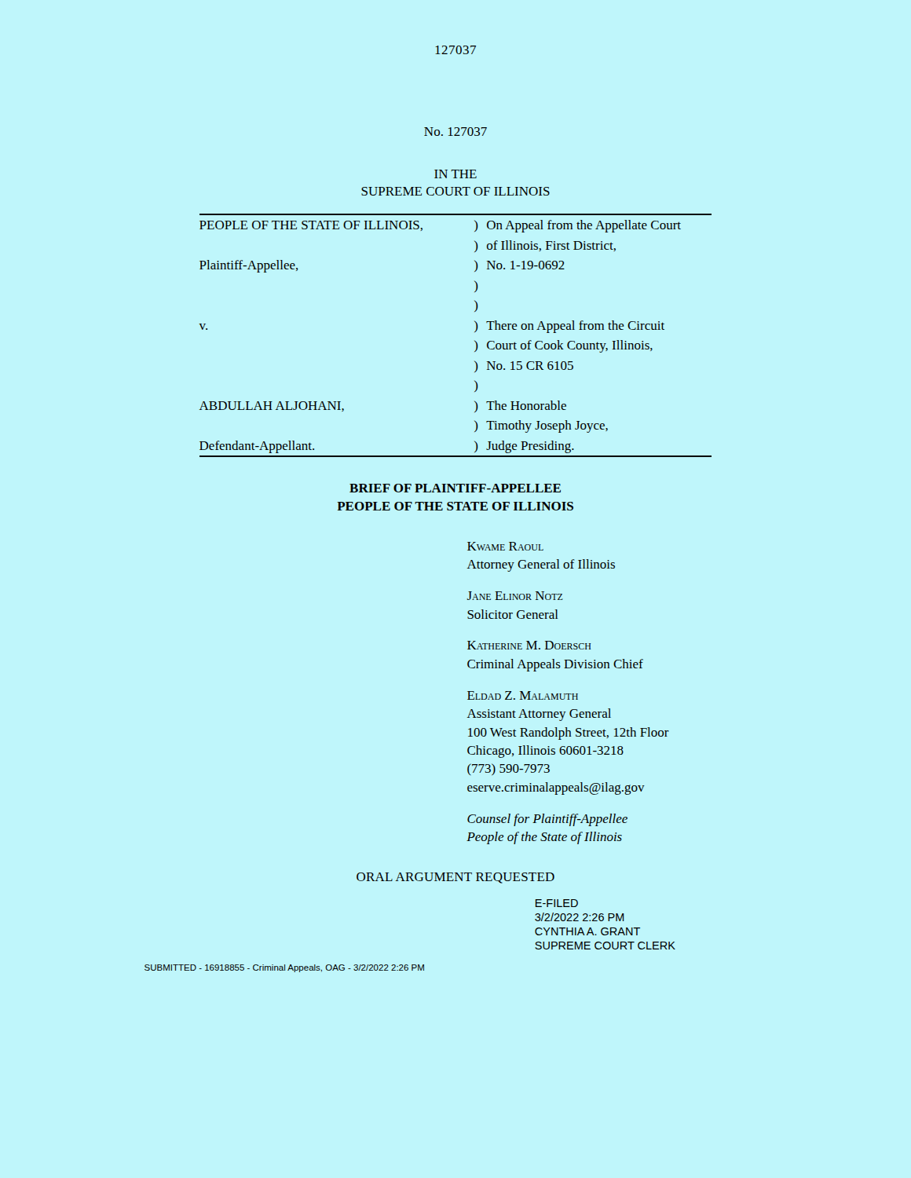127037
No. 127037
IN THE
SUPREME COURT OF ILLINOIS
| PEOPLE OF THE STATE OF ILLINOIS, | ) | On Appeal from the Appellate Court |
| | ) | of Illinois, First District, |
| Plaintiff-Appellee, | ) | No. 1-19-0692 |
| | ) | |
| | ) | |
| v. | ) | There on Appeal from the Circuit |
| | ) | Court of Cook County, Illinois, |
| | ) | No. 15 CR 6105 |
| | ) | |
| ABDULLAH ALJOHANI, | ) | The Honorable |
| | ) | Timothy Joseph Joyce, |
| Defendant-Appellant. | ) | Judge Presiding. |
BRIEF OF PLAINTIFF-APPELLEE
PEOPLE OF THE STATE OF ILLINOIS
Kwame Raoul
Attorney General of Illinois
Jane Elinor Notz
Solicitor General
Katherine M. Doersch
Criminal Appeals Division Chief
Eldad Z. Malamuth
Assistant Attorney General
100 West Randolph Street, 12th Floor
Chicago, Illinois 60601-3218
(773) 590-7973
eserve.criminalappeals@ilag.gov
Counsel for Plaintiff-Appellee
People of the State of Illinois
ORAL ARGUMENT REQUESTED
E-FILED
3/2/2022 2:26 PM
CYNTHIA A. GRANT
SUPREME COURT CLERK
SUBMITTED - 16918855 - Criminal Appeals, OAG - 3/2/2022 2:26 PM